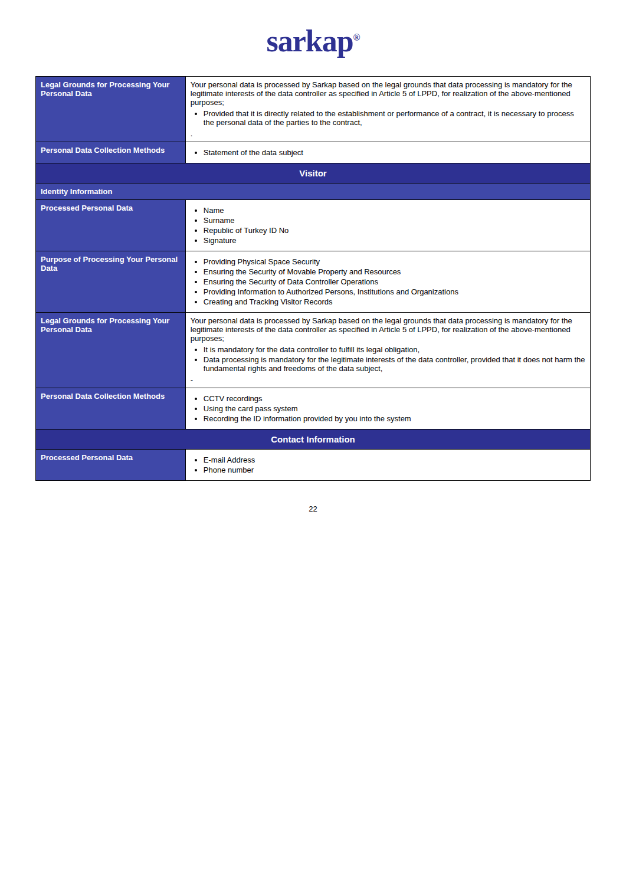sarkap®
| Legal Grounds for Processing Your Personal Data | Your personal data is processed by Sarkap based on the legal grounds that data processing is mandatory for the legitimate interests of the data controller as specified in Article 5 of LPPD, for realization of the above-mentioned purposes; Provided that it is directly related to the establishment or performance of a contract, it is necessary to process the personal data of the parties to the contract, . |
| Personal Data Collection Methods | Statement of the data subject |
| Visitor |
| Identity Information |
| Processed Personal Data | Name Surname Republic of Turkey ID No Signature |
| Purpose of Processing Your Personal Data | Providing Physical Space Security Ensuring the Security of Movable Property and Resources Ensuring the Security of Data Controller Operations Providing Information to Authorized Persons, Institutions and Organizations Creating and Tracking Visitor Records |
| Legal Grounds for Processing Your Personal Data | Your personal data is processed by Sarkap based on the legal grounds that data processing is mandatory for the legitimate interests of the data controller as specified in Article 5 of LPPD, for realization of the above-mentioned purposes; It is mandatory for the data controller to fulfill its legal obligation, Data processing is mandatory for the legitimate interests of the data controller, provided that it does not harm the fundamental rights and freedoms of the data subject, - |
| Personal Data Collection Methods | CCTV recordings Using the card pass system Recording the ID information provided by you into the system |
| Contact Information |
| Processed Personal Data | E-mail Address Phone number |
22